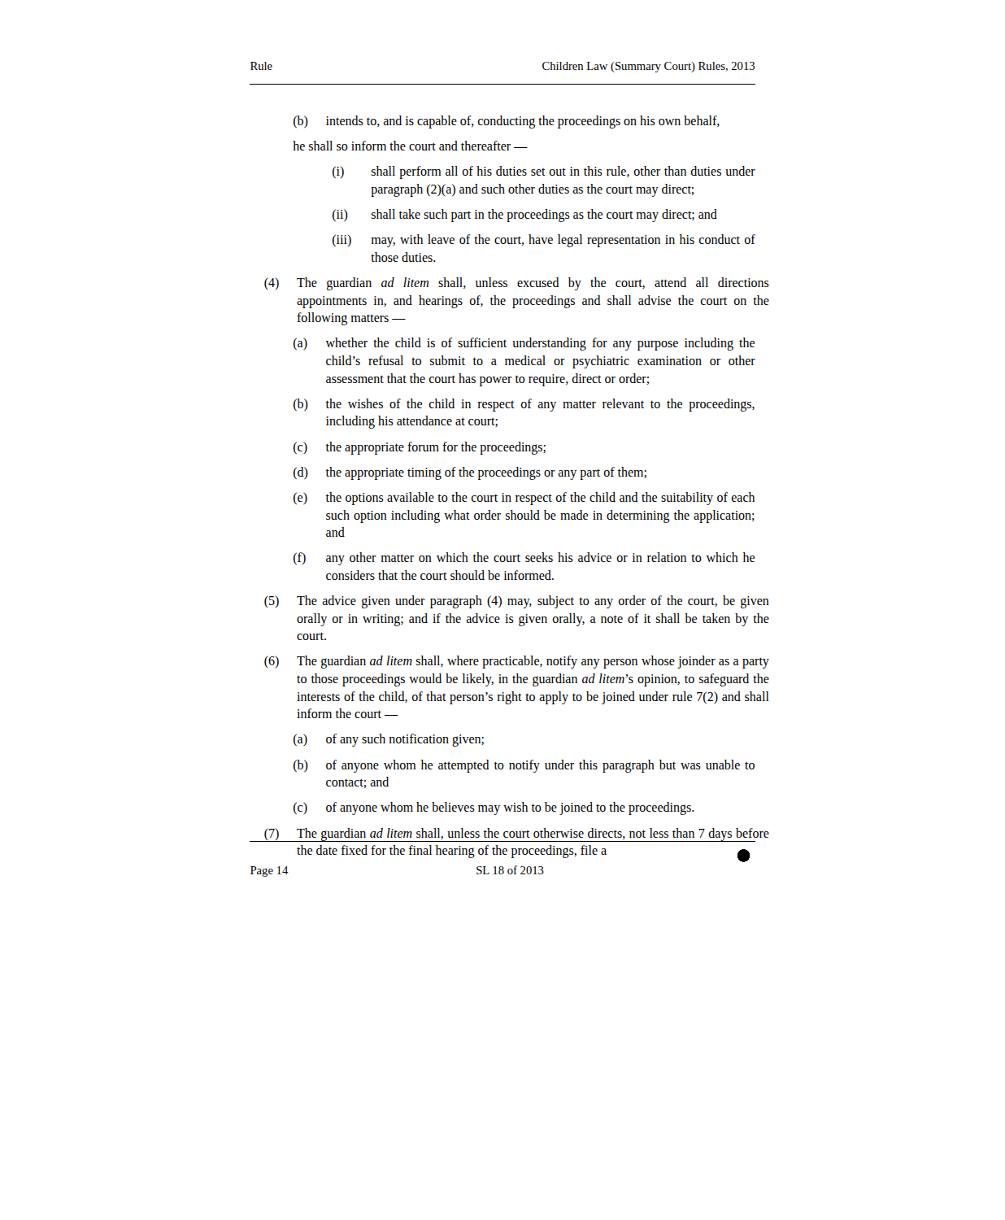Rule
Children Law (Summary Court) Rules, 2013
| (b) | intends to, and is capable of, conducting the proceedings on his own behalf, |
he shall so inform the court and thereafter —
| (i) | shall perform all of his duties set out in this rule, other than duties under paragraph (2)(a) and such other duties as the court may direct; |
| (ii) | shall take such part in the proceedings as the court may direct; and |
| (iii) | may, with leave of the court, have legal representation in his conduct of those duties. |
| (4) | The guardian ad litem shall, unless excused by the court, attend all directions appointments in, and hearings of, the proceedings and shall advise the court on the following matters — |
| (a) | whether the child is of sufficient understanding for any purpose including the child’s refusal to submit to a medical or psychiatric examination or other assessment that the court has power to require, direct or order; |
| (b) | the wishes of the child in respect of any matter relevant to the proceedings, including his attendance at court; |
| (c) | the appropriate forum for the proceedings; |
| (d) | the appropriate timing of the proceedings or any part of them; |
| (e) | the options available to the court in respect of the child and the suitability of each such option including what order should be made in determining the application; and |
| (f) | any other matter on which the court seeks his advice or in relation to which he considers that the court should be informed. |
| (5) | The advice given under paragraph (4) may, subject to any order of the court, be given orally or in writing; and if the advice is given orally, a note of it shall be taken by the court. |
| (6) | The guardian ad litem shall, where practicable, notify any person whose joinder as a party to those proceedings would be likely, in the guardian ad litem ’s opinion, to safeguard the interests of the child, of that person’s right to apply to be joined under rule 7(2) and shall inform the court — |
| (a) | of any such notification given; |
| (b) | of anyone whom he attempted to notify under this paragraph but was unable to contact; and |
| (c) | of anyone whom he believes may wish to be joined to the proceedings. |
| (7) | The guardian ad litem shall, unless the court otherwise directs, not less than 7 days before the date fixed for the final hearing of the proceedings, file a |
Page 14
SL 18 of 2013